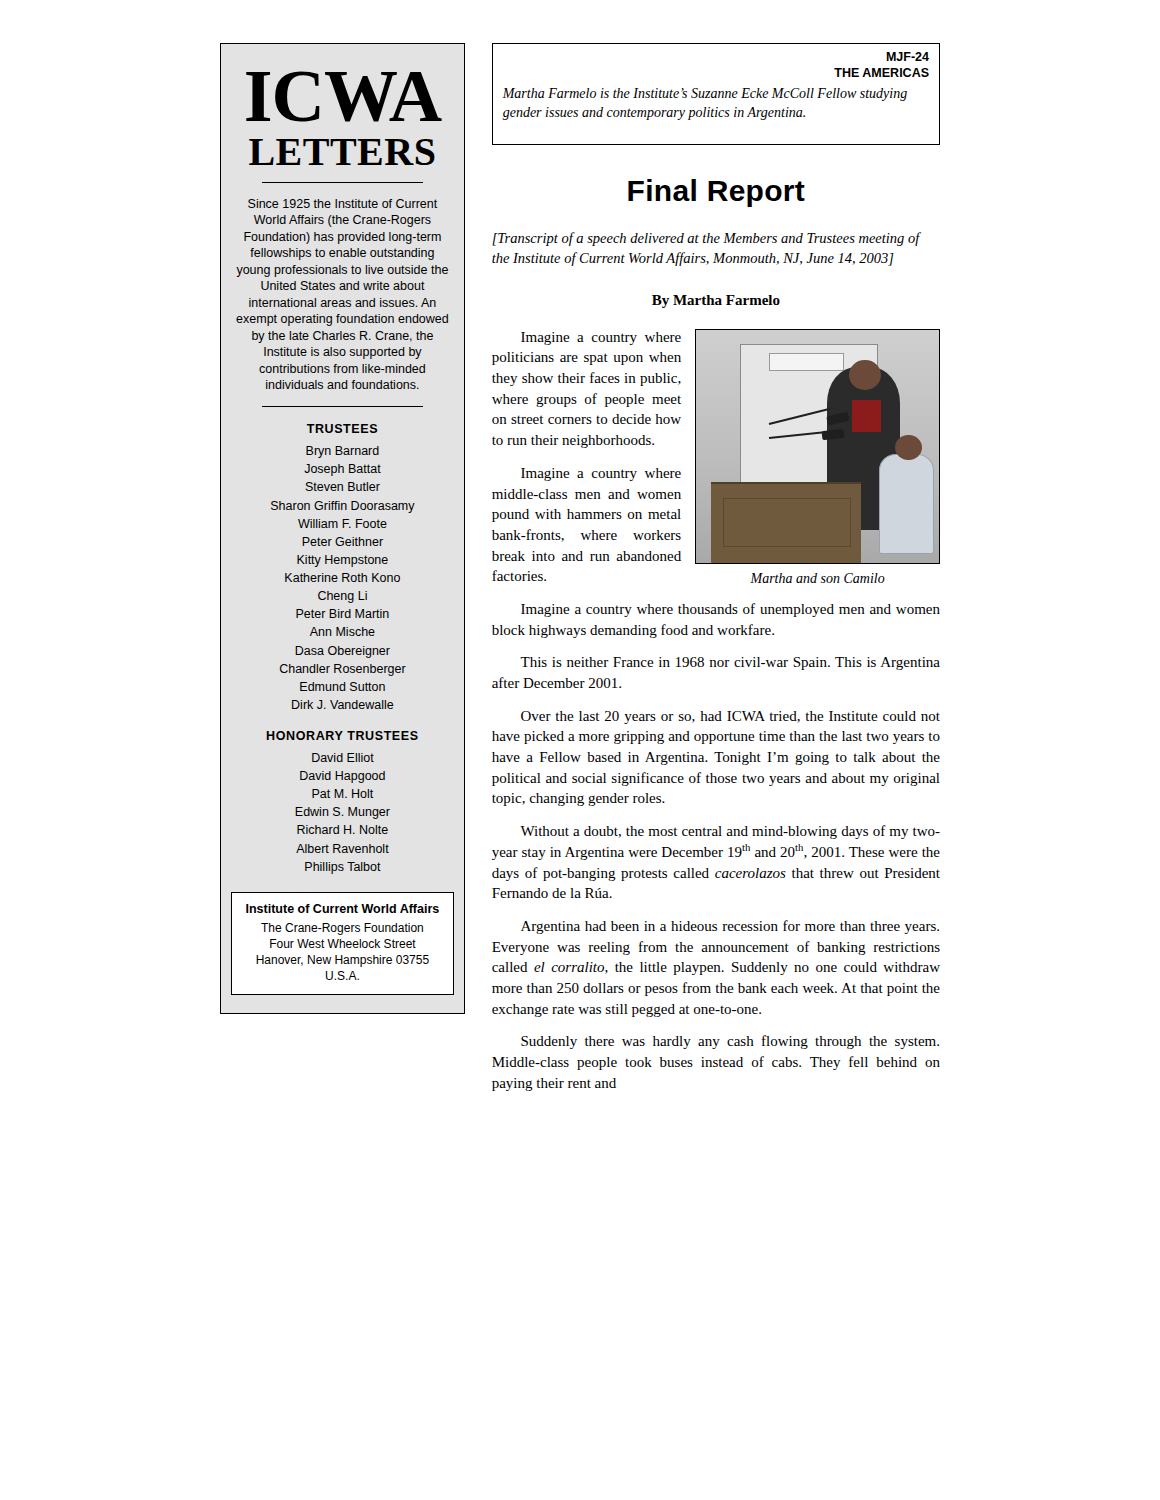ICWA
LETTERS
Since 1925 the Institute of Current World Affairs (the Crane-Rogers Foundation) has provided long-term fellowships to enable outstanding young professionals to live outside the United States and write about international areas and issues. An exempt operating foundation endowed by the late Charles R. Crane, the Institute is also supported by contributions from like-minded individuals and foundations.
TRUSTEES
Bryn Barnard
Joseph Battat
Steven Butler
Sharon Griffin Doorasamy
William F. Foote
Peter Geithner
Kitty Hempstone
Katherine Roth Kono
Cheng Li
Peter Bird Martin
Ann Mische
Dasa Obereigner
Chandler Rosenberger
Edmund Sutton
Dirk J. Vandewalle
HONORARY TRUSTEES
David Elliot
David Hapgood
Pat M. Holt
Edwin S. Munger
Richard H. Nolte
Albert Ravenholt
Phillips Talbot
Institute of Current World Affairs The Crane-Rogers Foundation
Four West Wheelock Street
Hanover, New Hampshire 03755 U.S.A.
MJF-24
THE AMERICAS
Martha Farmelo is the Institute’s Suzanne Ecke McColl Fellow studying gender issues and contemporary politics in Argentina.
Final Report
[Transcript of a speech delivered at the Members and Trustees meeting of the Institute of Current World Affairs, Monmouth, NJ, June 14, 2003]
By Martha Farmelo
Martha and son Camilo
Imagine a country where politicians are spat upon when they show their faces in public, where groups of people meet on street corners to decide how to run their neighborhoods.
Imagine a country where middle-class men and women pound with hammers on metal bank-fronts, where workers break into and run abandoned factories.
Imagine a country where thousands of unemployed men and women block highways demanding food and workfare.
This is neither France in 1968 nor civil-war Spain. This is Argentina after December 2001.
Over the last 20 years or so, had ICWA tried, the Institute could not have picked a more gripping and opportune time than the last two years to have a Fellow based in Argentina. Tonight I’m going to talk about the political and social significance of those two years and about my original topic, changing gender roles.
Without a doubt, the most central and mind-blowing days of my two-year stay in Argentina were December 19th and 20th, 2001. These were the days of pot-banging protests called cacerolazos that threw out President Fernando de la Rúa.
Argentina had been in a hideous recession for more than three years. Everyone was reeling from the announcement of banking restrictions called el corralito, the little playpen. Suddenly no one could withdraw more than 250 dollars or pesos from the bank each week. At that point the exchange rate was still pegged at one-to-one.
Suddenly there was hardly any cash flowing through the system. Middle-class people took buses instead of cabs. They fell behind on paying their rent and